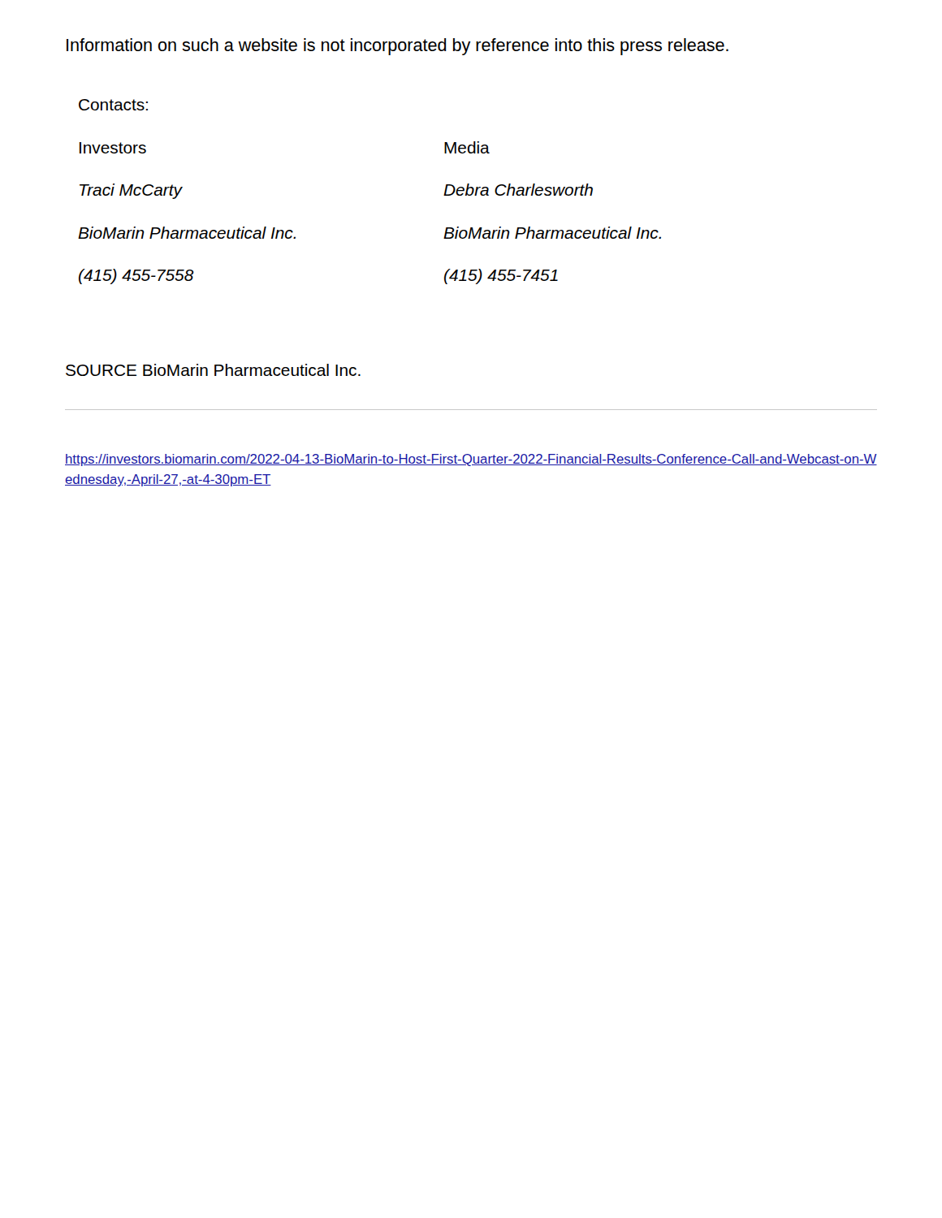Information on such a website is not incorporated by reference into this press release.
Contacts:
| Investors | Media |
| Traci McCarty | Debra Charlesworth |
| BioMarin Pharmaceutical Inc. | BioMarin Pharmaceutical Inc. |
| (415) 455-7558 | (415) 455-7451 |
SOURCE BioMarin Pharmaceutical Inc.
https://investors.biomarin.com/2022-04-13-BioMarin-to-Host-First-Quarter-2022-Financial-Results-Conference-Call-and-Webcast-on-Wednesday,-April-27,-at-4-30pm-ET